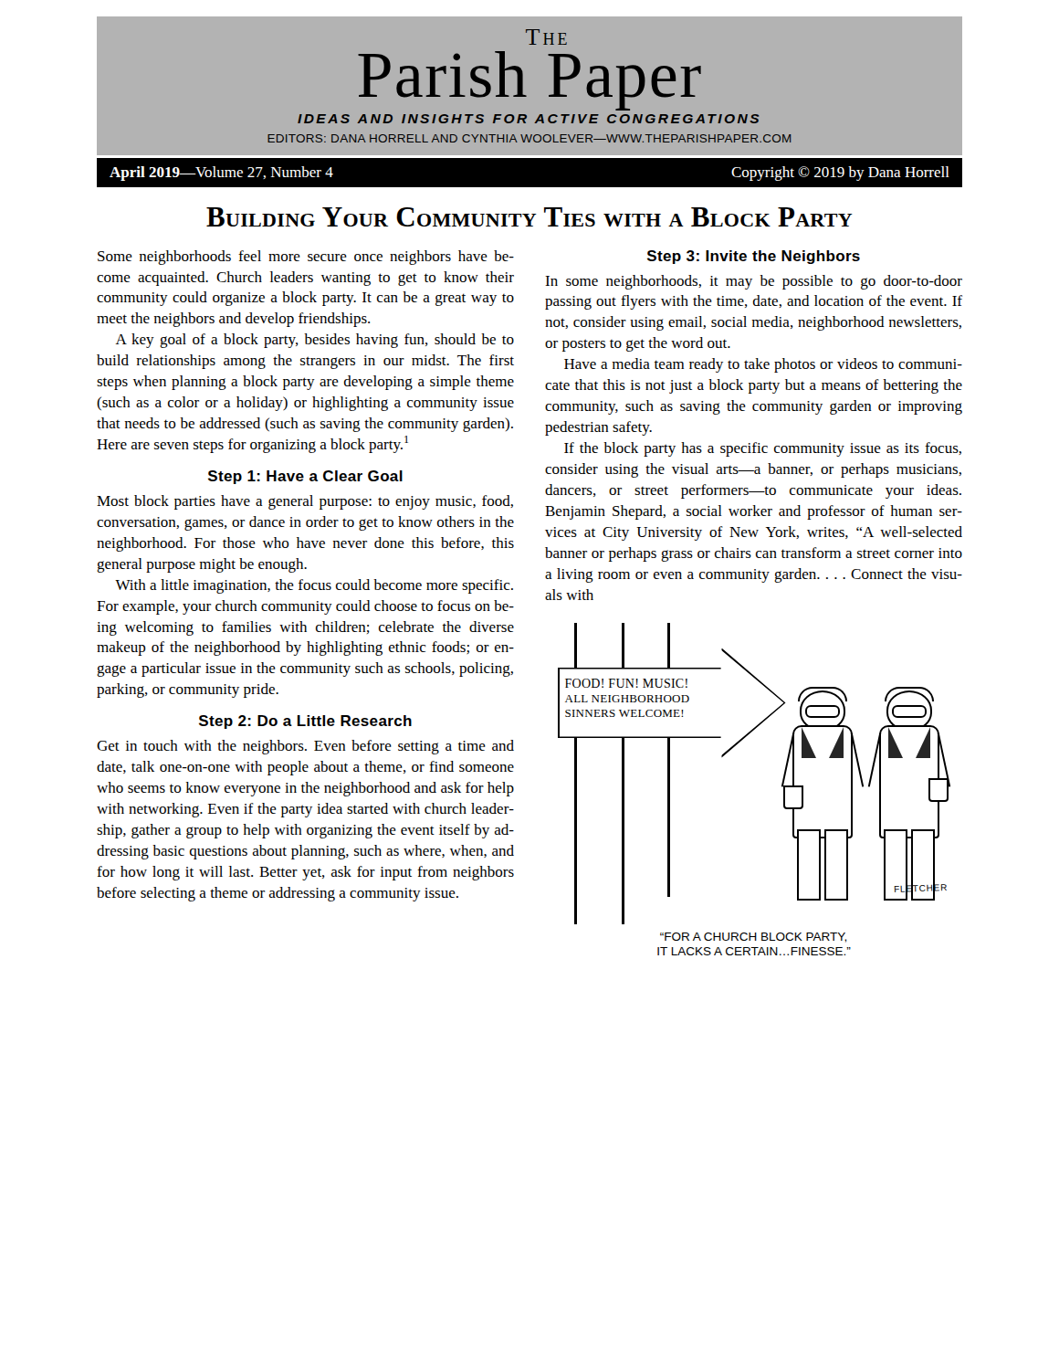The
Parish Paper
IDEAS AND INSIGHTS FOR ACTIVE CONGREGATIONS
EDITORS: DANA HORRELL AND CYNTHIA WOOLEVER—WWW.THEPARISHPAPER.COM
April 2019—Volume 27, Number 4
Copyright © 2019 by Dana Horrell
Building Your Community Ties with a Block Party
Some neighborhoods feel more secure once neighbors have become acquainted. Church leaders wanting to get to know their community could organize a block party. It can be a great way to meet the neighbors and develop friendships.
A key goal of a block party, besides having fun, should be to build relationships among the strangers in our midst. The first steps when planning a block party are developing a simple theme (such as a color or a holiday) or highlighting a community issue that needs to be addressed (such as saving the community garden). Here are seven steps for organizing a block party.1
Step 1: Have a Clear Goal
Most block parties have a general purpose: to enjoy music, food, conversation, games, or dance in order to get to know others in the neighborhood. For those who have never done this before, this general purpose might be enough.
With a little imagination, the focus could become more specific. For example, your church community could choose to focus on being welcoming to families with children; celebrate the diverse makeup of the neighborhood by highlighting ethnic foods; or engage a particular issue in the community such as schools, policing, parking, or community pride.
Step 2: Do a Little Research
Get in touch with the neighbors. Even before setting a time and date, talk one-on-one with people about a theme, or find someone who seems to know everyone in the neighborhood and ask for help with networking. Even if the party idea started with church leadership, gather a group to help with organizing the event itself by addressing basic questions about planning, such as where, when, and for how long it will last. Better yet, ask for input from neighbors before selecting a theme or addressing a community issue.
Step 3: Invite the Neighbors
In some neighborhoods, it may be possible to go door-to-door passing out flyers with the time, date, and location of the event. If not, consider using email, social media, neighborhood newsletters, or posters to get the word out.
Have a media team ready to take photos or videos to communicate that this is not just a block party but a means of bettering the community, such as saving the community garden or improving pedestrian safety.
If the block party has a specific community issue as its focus, consider using the visual arts—a banner, or perhaps musicians, dancers, or street performers—to communicate your ideas. Benjamin Shepard, a social worker and professor of human services at City University of New York, writes, “A well-selected banner or perhaps grass or chairs can transform a street corner into a living room or even a community garden. . . . Connect the visuals with
FOOD! FUN! MUSIC!
ALL NEIGHBORHOOD
SINNERS WELCOME!
FLETCHER
“FOR A CHURCH BLOCK PARTY,
IT LACKS A CERTAIN…FINESSE.”